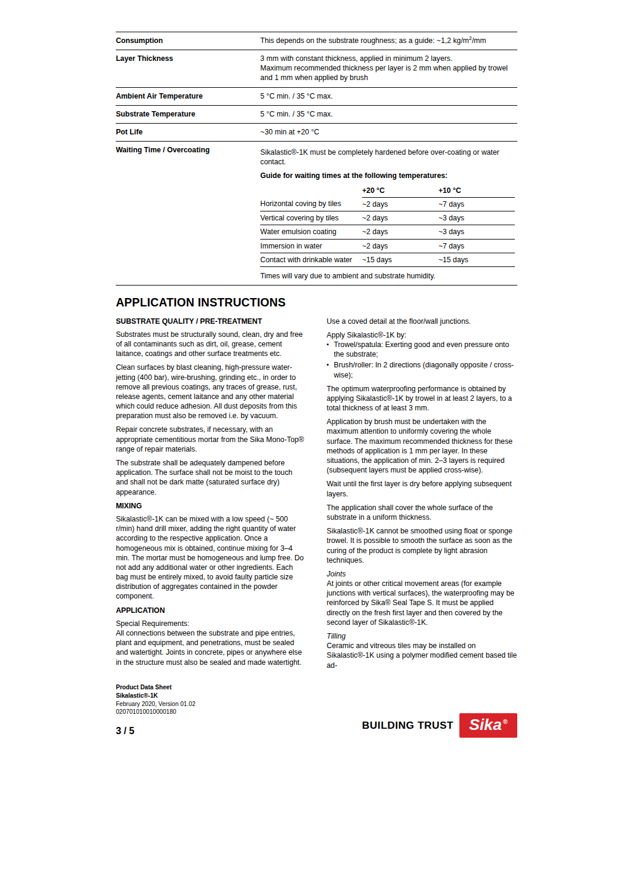| Consumption | This depends on the substrate roughness; as a guide: ~1,2 kg/m 2 /mm |
| Layer Thickness | 3 mm with constant thickness, applied in minimum 2 layers. Maximum recommended thickness per layer is 2 mm when applied by trowel and 1 mm when applied by brush |
| Ambient Air Temperature | 5 °C min. / 35 °C max. |
| Substrate Temperature | 5 °C min. / 35 °C max. |
| Pot Life | ~30 min at +20 °C |
| Waiting Time / Overcoating | Sikalastic®-1K must be completely hardened before over-coating or water contact. Guide for waiting times at the following temperatures: / / +20 °C / +10 °C / / --- / --- / --- / / Horizontal coving by tiles / ~2 days / ~7 days / / Vertical covering by tiles / ~2 days / ~3 days / / Water emulsion coating / ~2 days / ~3 days / / Immersion in water / ~2 days / ~7 days / / Contact with drinkable water / ~15 days / ~15 days / Times will vary due to ambient and substrate humidity. |
APPLICATION INSTRUCTIONS
SUBSTRATE QUALITY / PRE-TREATMENT
Substrates must be structurally sound, clean, dry and free of all contaminants such as dirt, oil, grease, cement laitance, coatings and other surface treatments etc.
Clean surfaces by blast cleaning, high-pressure water-jetting (400 bar), wire-brushing, grinding etc., in order to remove all previous coatings, any traces of grease, rust, release agents, cement laitance and any other material which could reduce adhesion. All dust deposits from this preparation must also be removed i.e. by vacuum.
Repair concrete substrates, if necessary, with an appropriate cementitious mortar from the Sika Mono-Top® range of repair materials.
The substrate shall be adequately dampened before application. The surface shall not be moist to the touch and shall not be dark matte (saturated surface dry) appearance.
MIXING
Sikalastic®-1K can be mixed with a low speed (~ 500 r/min) hand drill mixer, adding the right quantity of water according to the respective application. Once a homogeneous mix is obtained, continue mixing for 3–4 min. The mortar must be homogeneous and lump free. Do not add any additional water or other ingredients. Each bag must be entirely mixed, to avoid faulty particle size distribution of aggregates contained in the powder component.
APPLICATION
Special Requirements:
All connections between the substrate and pipe entries, plant and equipment, and penetrations, must be sealed and watertight. Joints in concrete, pipes or anywhere else in the structure must also be sealed and made watertight.
Use a coved detail at the floor/wall junctions.
Apply Sikalastic®-1K by:
Trowel/spatula: Exerting good and even pressure onto the substrate;
Brush/roller: In 2 directions (diagonally opposite / cross-wise);
The optimum waterproofing performance is obtained by applying Sikalastic®-1K by trowel in at least 2 layers, to a total thickness of at least 3 mm.
Application by brush must be undertaken with the maximum attention to uniformly covering the whole surface. The maximum recommended thickness for these methods of application is 1 mm per layer. In these situations, the application of min. 2–3 layers is required (subsequent layers must be applied cross-wise).
Wait until the first layer is dry before applying subsequent layers.
The application shall cover the whole surface of the substrate in a uniform thickness.
Sikalastic®-1K cannot be smoothed using float or sponge trowel. It is possible to smooth the surface as soon as the curing of the product is complete by light abrasion techniques.
Joints
At joints or other critical movement areas (for example junctions with vertical surfaces), the waterproofing may be reinforced by Sika® Seal Tape S. It must be applied directly on the fresh first layer and then covered by the second layer of Sikalastic®-1K.
Tilling
Ceramic and vitreous tiles may be installed on Sikalastic®-1K using a polymer modified cement based tile ad-
Product Data Sheet
Sikalastic®-1K
February 2020, Version 01.02
020701010010000180
3 / 5
BUILDING TRUST Sika®